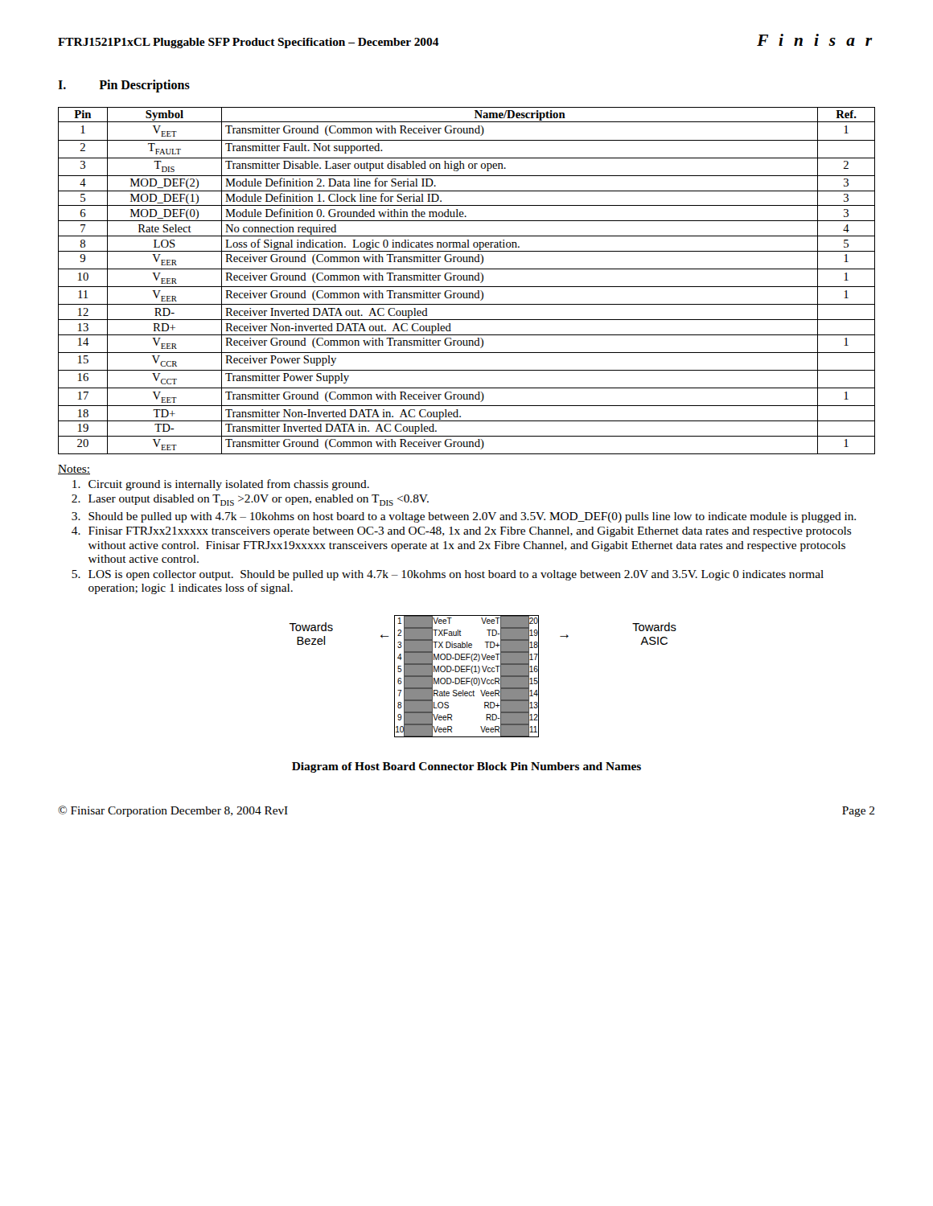FTRJ1521P1xCL Pluggable SFP Product Specification – December 2004
F i n i s a r
I. Pin Descriptions
| Pin | Symbol | Name/Description | Ref. |
| --- | --- | --- | --- |
| 1 | V EET | Transmitter Ground (Common with Receiver Ground) | 1 |
| 2 | T FAULT | Transmitter Fault. Not supported. | |
| 3 | T DIS | Transmitter Disable. Laser output disabled on high or open. | 2 |
| 4 | MOD_DEF(2) | Module Definition 2. Data line for Serial ID. | 3 |
| 5 | MOD_DEF(1) | Module Definition 1. Clock line for Serial ID. | 3 |
| 6 | MOD_DEF(0) | Module Definition 0. Grounded within the module. | 3 |
| 7 | Rate Select | No connection required | 4 |
| 8 | LOS | Loss of Signal indication. Logic 0 indicates normal operation. | 5 |
| 9 | V EER | Receiver Ground (Common with Transmitter Ground) | 1 |
| 10 | V EER | Receiver Ground (Common with Transmitter Ground) | 1 |
| 11 | V EER | Receiver Ground (Common with Transmitter Ground) | 1 |
| 12 | RD- | Receiver Inverted DATA out. AC Coupled | |
| 13 | RD+ | Receiver Non-inverted DATA out. AC Coupled | |
| 14 | V EER | Receiver Ground (Common with Transmitter Ground) | 1 |
| 15 | V CCR | Receiver Power Supply | |
| 16 | V CCT | Transmitter Power Supply | |
| 17 | V EET | Transmitter Ground (Common with Receiver Ground) | 1 |
| 18 | TD+ | Transmitter Non-Inverted DATA in. AC Coupled. | |
| 19 | TD- | Transmitter Inverted DATA in. AC Coupled. | |
| 20 | V EET | Transmitter Ground (Common with Receiver Ground) | 1 |
Notes:
Circuit ground is internally isolated from chassis ground.
Laser output disabled on TDIS >2.0V or open, enabled on TDIS <0.8V.
Should be pulled up with 4.7k – 10kohms on host board to a voltage between 2.0V and 3.5V. MOD_DEF(0) pulls line low to indicate module is plugged in.
Finisar FTRJxx21xxxxx transceivers operate between OC-3 and OC-48, 1x and 2x Fibre Channel, and Gigabit Ethernet data rates and respective protocols without active control. Finisar FTRJxx19xxxxx transceivers operate at 1x and 2x Fibre Channel, and Gigabit Ethernet data rates and respective protocols without active control.
LOS is open collector output. Should be pulled up with 4.7k – 10kohms on host board to a voltage between 2.0V and 3.5V. Logic 0 indicates normal operation; logic 1 indicates loss of signal.
| | | / 1 / / VeeT / VeeT / / 20 / / 2 / / TXFault / TD- / / 19 / / 3 / / TX Disable / TD+ / / 18 / / 4 / / MOD-DEF(2) / VeeT / / 17 / / 5 / / MOD-DEF(1) / VccT / / 16 / / 6 / / MOD-DEF(0) / VccR / / 15 / / 7 / / Rate Select / VeeR / / 14 / / 8 / / LOS / RD+ / / 13 / / 9 / / VeeR / RD- / / 12 / / 10 / / VeeR / VeeR / / 11 / | | |
Towards
Bezel
←
→
Towards
ASIC
Diagram of Host Board Connector Block Pin Numbers and Names
© Finisar Corporation December 8, 2004 RevI
Page 2